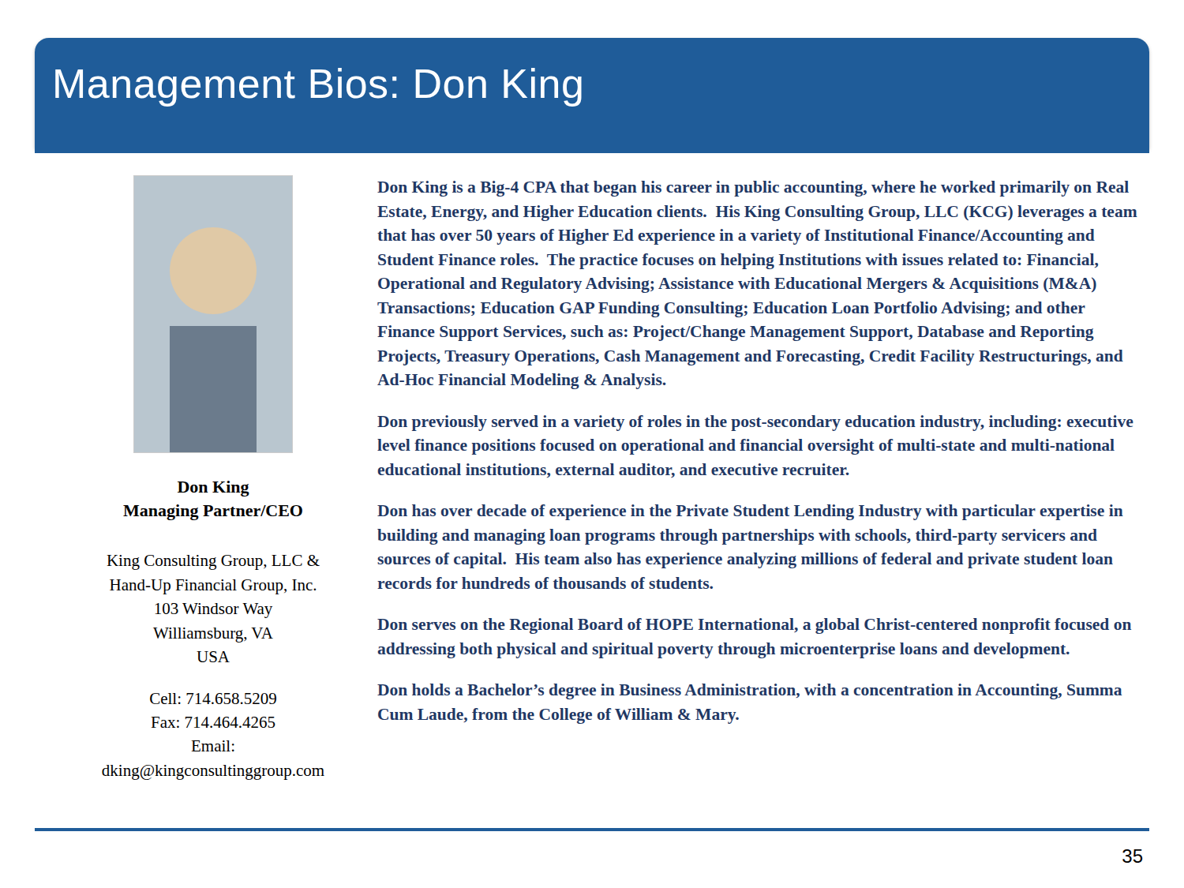Management Bios: Don King
Don King
Managing Partner/CEO
King Consulting Group, LLC &
Hand-Up Financial Group, Inc.
103 Windsor Way
Williamsburg, VA
USA
Cell: 714.658.5209
Fax: 714.464.4265
Email:
dking@kingconsultinggroup.com
Don King is a Big-4 CPA that began his career in public accounting, where he worked primarily on Real Estate, Energy, and Higher Education clients. His King Consulting Group, LLC (KCG) leverages a team that has over 50 years of Higher Ed experience in a variety of Institutional Finance/Accounting and Student Finance roles. The practice focuses on helping Institutions with issues related to: Financial, Operational and Regulatory Advising; Assistance with Educational Mergers & Acquisitions (M&A) Transactions; Education GAP Funding Consulting; Education Loan Portfolio Advising; and other Finance Support Services, such as: Project/Change Management Support, Database and Reporting Projects, Treasury Operations, Cash Management and Forecasting, Credit Facility Restructurings, and Ad-Hoc Financial Modeling & Analysis.
Don previously served in a variety of roles in the post-secondary education industry, including: executive level finance positions focused on operational and financial oversight of multi-state and multi-national educational institutions, external auditor, and executive recruiter.
Don has over decade of experience in the Private Student Lending Industry with particular expertise in building and managing loan programs through partnerships with schools, third-party servicers and sources of capital. His team also has experience analyzing millions of federal and private student loan records for hundreds of thousands of students.
Don serves on the Regional Board of HOPE International, a global Christ-centered nonprofit focused on addressing both physical and spiritual poverty through microenterprise loans and development.
Don holds a Bachelor’s degree in Business Administration, with a concentration in Accounting, Summa Cum Laude, from the College of William & Mary.
35